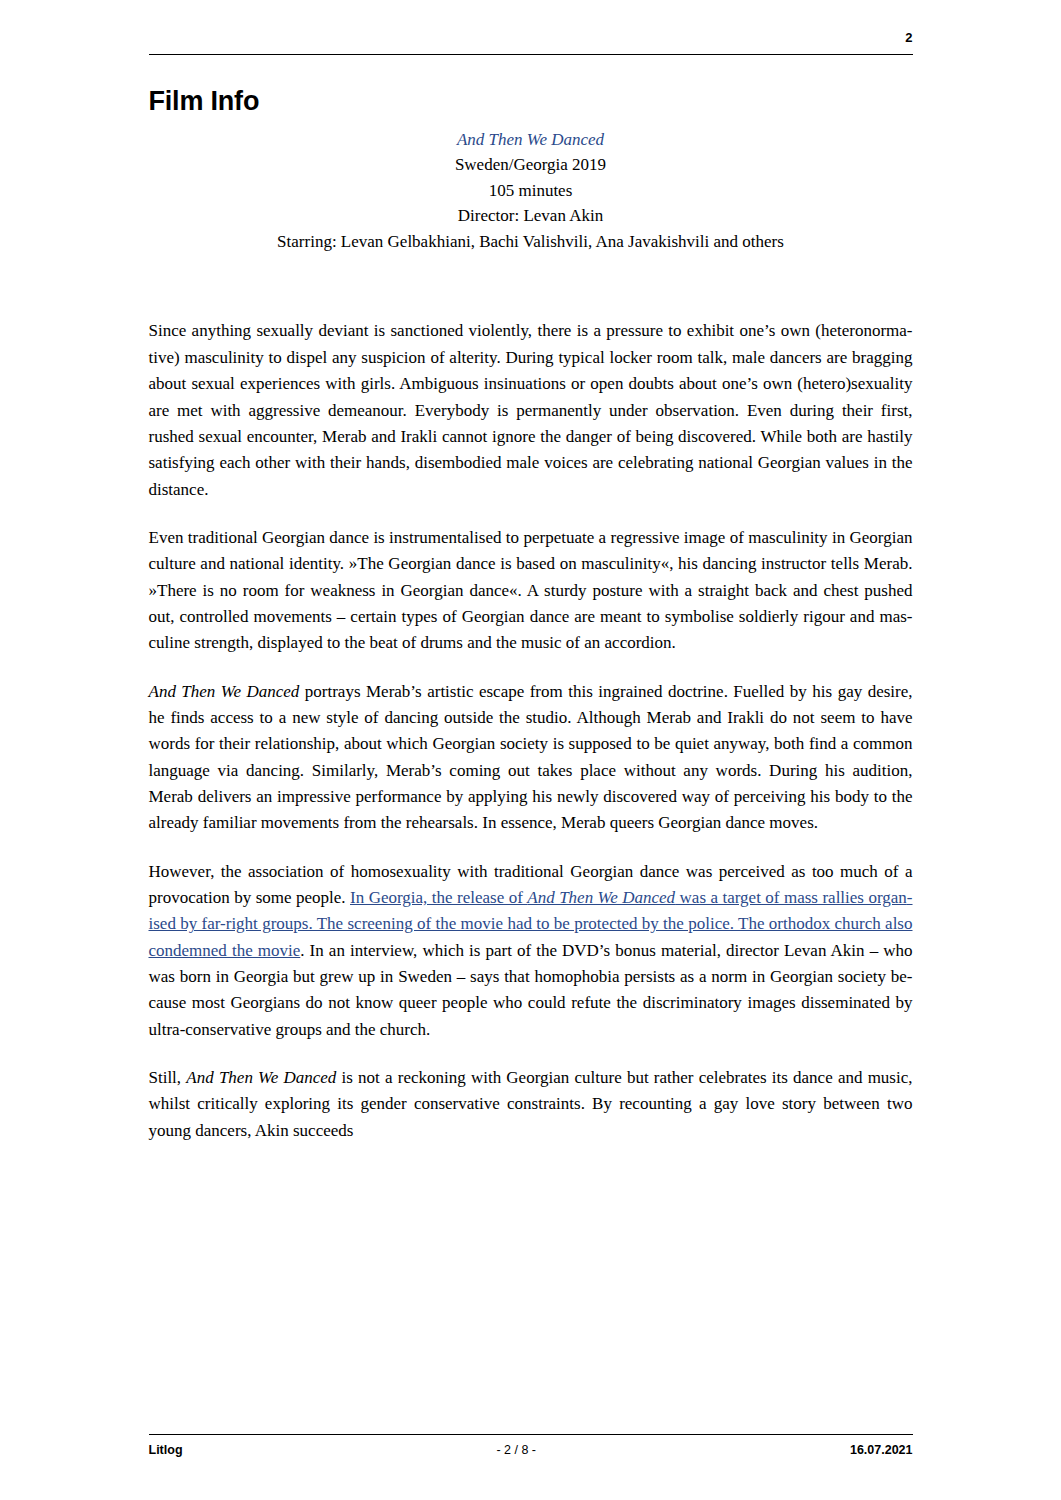2
Film Info
And Then We Danced
Sweden/Georgia 2019
105 minutes
Director: Levan Akin
Starring: Levan Gelbakhiani, Bachi Valishvili, Ana Javakishvili and others
Since anything sexually deviant is sanctioned violently, there is a pressure to exhibit one’s own (heteronormative) masculinity to dispel any suspicion of alterity. During typical locker room talk, male dancers are bragging about sexual experiences with girls. Ambiguous insinuations or open doubts about one’s own (hetero)sexuality are met with aggressive demeanour. Everybody is permanently under observation. Even during their first, rushed sexual encounter, Merab and Irakli cannot ignore the danger of being discovered. While both are hastily satisfying each other with their hands, disembodied male voices are celebrating national Georgian values in the distance.
Even traditional Georgian dance is instrumentalised to perpetuate a regressive image of masculinity in Georgian culture and national identity. »The Georgian dance is based on masculinity«, his dancing instructor tells Merab. »There is no room for weakness in Georgian dance«. A sturdy posture with a straight back and chest pushed out, controlled movements – certain types of Georgian dance are meant to symbolise soldierly rigour and masculine strength, displayed to the beat of drums and the music of an accordion.
And Then We Danced portrays Merab’s artistic escape from this ingrained doctrine. Fuelled by his gay desire, he finds access to a new style of dancing outside the studio. Although Merab and Irakli do not seem to have words for their relationship, about which Georgian society is supposed to be quiet anyway, both find a common language via dancing. Similarly, Merab’s coming out takes place without any words. During his audition, Merab delivers an impressive performance by applying his newly discovered way of perceiving his body to the already familiar movements from the rehearsals. In essence, Merab queers Georgian dance moves.
However, the association of homosexuality with traditional Georgian dance was perceived as too much of a provocation by some people. In Georgia, the release of And Then We Danced was a target of mass rallies organised by far-right groups. The screening of the movie had to be protected by the police. The orthodox church also condemned the movie. In an interview, which is part of the DVD’s bonus material, director Levan Akin – who was born in Georgia but grew up in Sweden – says that homophobia persists as a norm in Georgian society because most Georgians do not know queer people who could refute the discriminatory images disseminated by ultra-conservative groups and the church.
Still, And Then We Danced is not a reckoning with Georgian culture but rather celebrates its dance and music, whilst critically exploring its gender conservative constraints. By recounting a gay love story between two young dancers, Akin succeeds
Litlog
- 2 / 8 -
16.07.2021